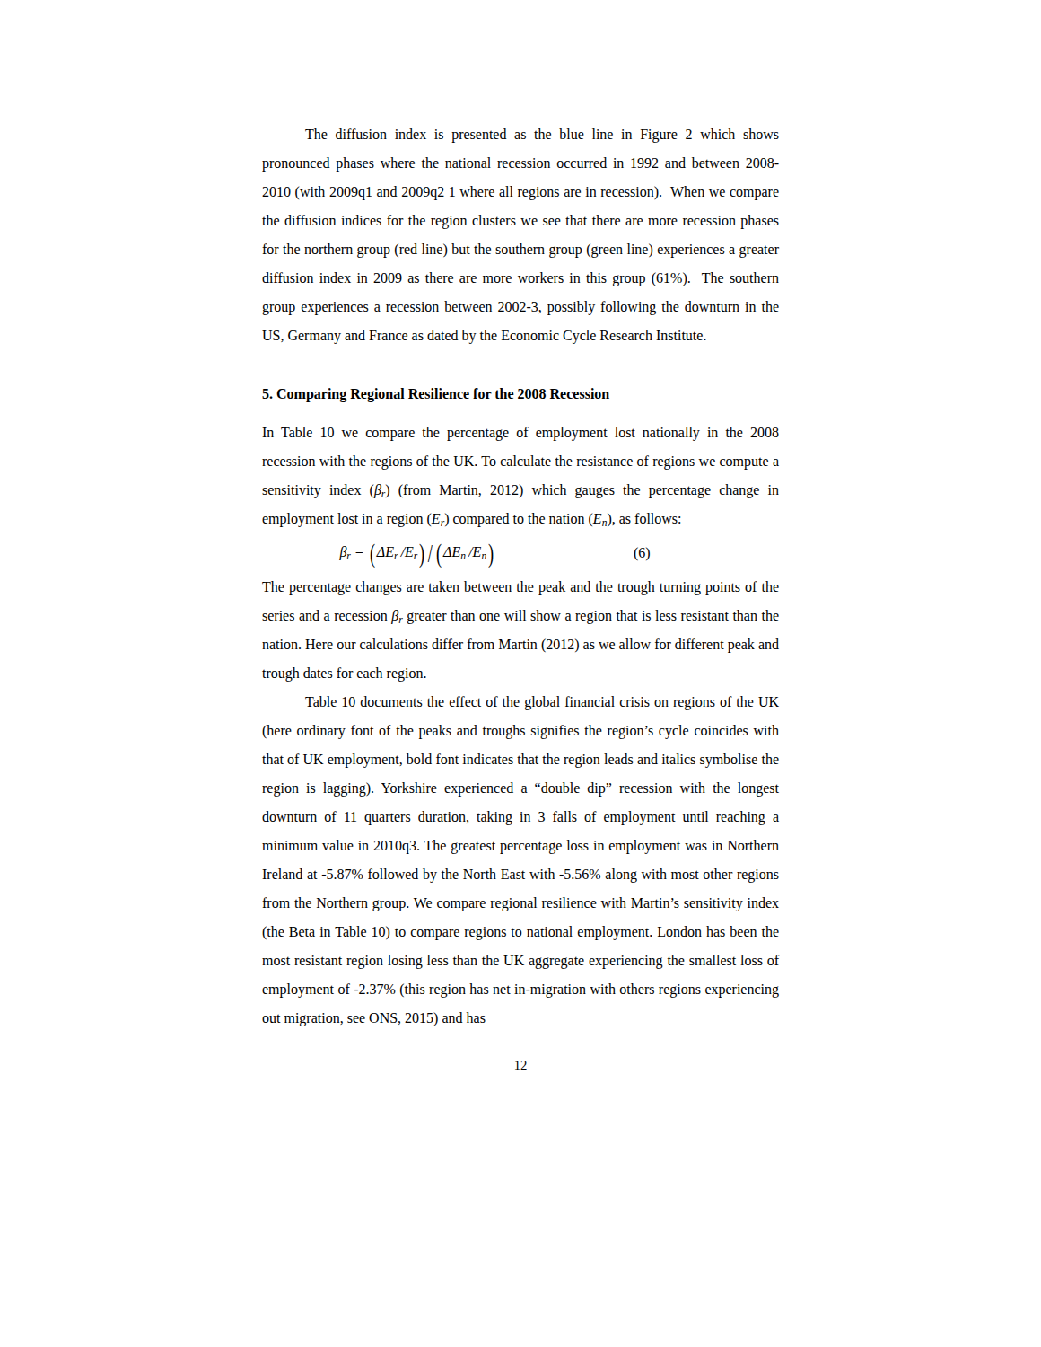The diffusion index is presented as the blue line in Figure 2 which shows pronounced phases where the national recession occurred in 1992 and between 2008-2010 (with 2009q1 and 2009q2 1 where all regions are in recession). When we compare the diffusion indices for the region clusters we see that there are more recession phases for the northern group (red line) but the southern group (green line) experiences a greater diffusion index in 2009 as there are more workers in this group (61%). The southern group experiences a recession between 2002-3, possibly following the downturn in the US, Germany and France as dated by the Economic Cycle Research Institute.
5. Comparing Regional Resilience for the 2008 Recession
In Table 10 we compare the percentage of employment lost nationally in the 2008 recession with the regions of the UK. To calculate the resistance of regions we compute a sensitivity index (βr) (from Martin, 2012) which gauges the percentage change in employment lost in a region (Er) compared to the nation (En), as follows:
βr = (ΔEr /Er)/(ΔEn /En) (6)
The percentage changes are taken between the peak and the trough turning points of the series and a recession βr greater than one will show a region that is less resistant than the nation. Here our calculations differ from Martin (2012) as we allow for different peak and trough dates for each region.
Table 10 documents the effect of the global financial crisis on regions of the UK (here ordinary font of the peaks and troughs signifies the region’s cycle coincides with that of UK employment, bold font indicates that the region leads and italics symbolise the region is lagging). Yorkshire experienced a “double dip” recession with the longest downturn of 11 quarters duration, taking in 3 falls of employment until reaching a minimum value in 2010q3. The greatest percentage loss in employment was in Northern Ireland at -5.87% followed by the North East with -5.56% along with most other regions from the Northern group. We compare regional resilience with Martin’s sensitivity index (the Beta in Table 10) to compare regions to national employment. London has been the most resistant region losing less than the UK aggregate experiencing the smallest loss of employment of -2.37% (this region has net in-migration with others regions experiencing out migration, see ONS, 2015) and has
12